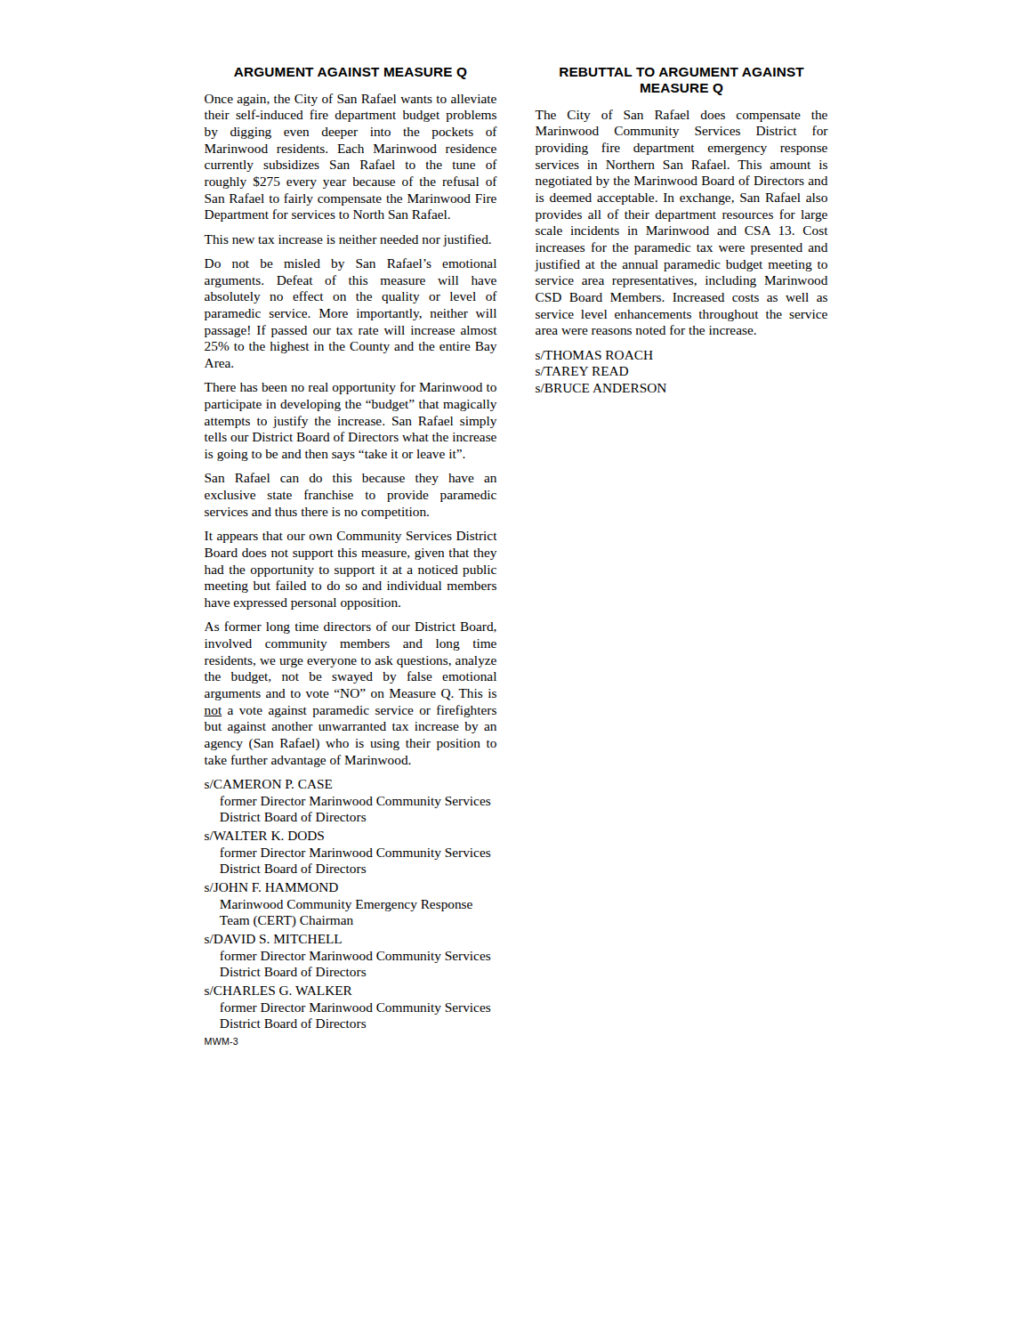ARGUMENT AGAINST MEASURE Q
Once again, the City of San Rafael wants to alleviate their self-induced fire department budget problems by digging even deeper into the pockets of Marinwood residents. Each Marinwood residence currently subsidizes San Rafael to the tune of roughly $275 every year because of the refusal of San Rafael to fairly compensate the Marinwood Fire Department for services to North San Rafael.
This new tax increase is neither needed nor justified.
Do not be misled by San Rafael’s emotional arguments. Defeat of this measure will have absolutely no effect on the quality or level of paramedic service. More importantly, neither will passage! If passed our tax rate will increase almost 25% to the highest in the County and the entire Bay Area.
There has been no real opportunity for Marinwood to participate in developing the “budget” that magically attempts to justify the increase. San Rafael simply tells our District Board of Directors what the increase is going to be and then says “take it or leave it”.
San Rafael can do this because they have an exclusive state franchise to provide paramedic services and thus there is no competition.
It appears that our own Community Services District Board does not support this measure, given that they had the opportunity to support it at a noticed public meeting but failed to do so and individual members have expressed personal opposition.
As former long time directors of our District Board, involved community members and long time residents, we urge everyone to ask questions, analyze the budget, not be swayed by false emotional arguments and to vote “NO” on Measure Q. This is not a vote against paramedic service or firefighters but against another unwarranted tax increase by an agency (San Rafael) who is using their position to take further advantage of Marinwood.
s/CAMERON P. CASE
former Director Marinwood Community Services District Board of Directors
s/WALTER K. DODS
former Director Marinwood Community Services District Board of Directors
s/JOHN F. HAMMOND
Marinwood Community Emergency Response Team (CERT) Chairman
s/DAVID S. MITCHELL
former Director Marinwood Community Services District Board of Directors
s/CHARLES G. WALKER
former Director Marinwood Community Services District Board of Directors
REBUTTAL TO ARGUMENT AGAINST
MEASURE Q
The City of San Rafael does compensate the Marinwood Community Services District for providing fire department emergency response services in Northern San Rafael. This amount is negotiated by the Marinwood Board of Directors and is deemed acceptable. In exchange, San Rafael also provides all of their department resources for large scale incidents in Marinwood and CSA 13. Cost increases for the paramedic tax were presented and justified at the annual paramedic budget meeting to service area representatives, including Marinwood CSD Board Members. Increased costs as well as service level enhancements throughout the service area were reasons noted for the increase.
s/THOMAS ROACH
s/TAREY READ
s/BRUCE ANDERSON
MWM-3